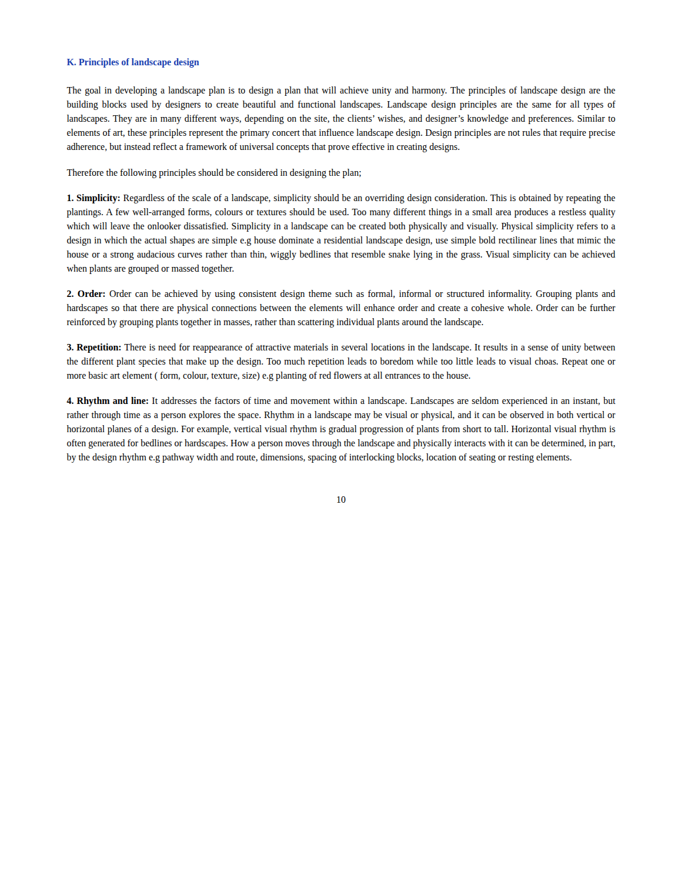K. Principles of landscape design
The goal in developing a landscape plan is to design a plan that will achieve unity and harmony. The principles of landscape design are the building blocks used by designers to create beautiful and functional landscapes. Landscape design principles are the same for all types of landscapes. They are in many different ways, depending on the site, the clients’ wishes, and designer’s knowledge and preferences. Similar to elements of art, these principles represent the primary concert that influence landscape design. Design principles are not rules that require precise adherence, but instead reflect a framework of universal concepts that prove effective in creating designs.
Therefore the following principles should be considered in designing the plan;
1. Simplicity: Regardless of the scale of a landscape, simplicity should be an overriding design consideration. This is obtained by repeating the plantings. A few well-arranged forms, colours or textures should be used. Too many different things in a small area produces a restless quality which will leave the onlooker dissatisfied. Simplicity in a landscape can be created both physically and visually. Physical simplicity refers to a design in which the actual shapes are simple e.g house dominate a residential landscape design, use simple bold rectilinear lines that mimic the house or a strong audacious curves rather than thin, wiggly bedlines that resemble snake lying in the grass. Visual simplicity can be achieved when plants are grouped or massed together.
2. Order: Order can be achieved by using consistent design theme such as formal, informal or structured informality. Grouping plants and hardscapes so that there are physical connections between the elements will enhance order and create a cohesive whole. Order can be further reinforced by grouping plants together in masses, rather than scattering individual plants around the landscape.
3. Repetition: There is need for reappearance of attractive materials in several locations in the landscape. It results in a sense of unity between the different plant species that make up the design. Too much repetition leads to boredom while too little leads to visual choas. Repeat one or more basic art element ( form, colour, texture, size) e.g planting of red flowers at all entrances to the house.
4. Rhythm and line: It addresses the factors of time and movement within a landscape. Landscapes are seldom experienced in an instant, but rather through time as a person explores the space. Rhythm in a landscape may be visual or physical, and it can be observed in both vertical or horizontal planes of a design. For example, vertical visual rhythm is gradual progression of plants from short to tall. Horizontal visual rhythm is often generated for bedlines or hardscapes. How a person moves through the landscape and physically interacts with it can be determined, in part, by the design rhythm e.g pathway width and route, dimensions, spacing of interlocking blocks, location of seating or resting elements.
10